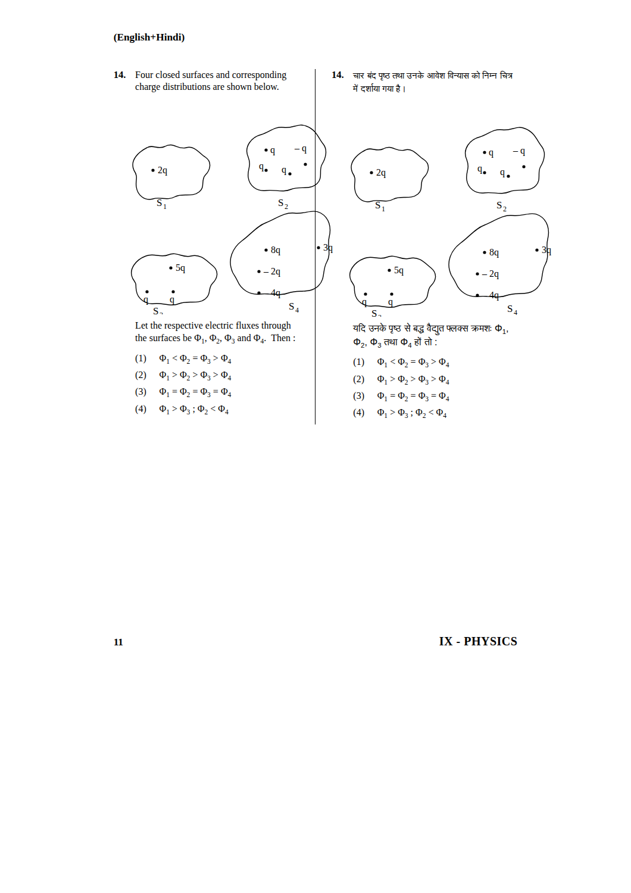(English+Hindi)
14.
Four closed surfaces and corresponding charge distributions are shown below.
2q S 1 q – q q q S 2 5q q q S 3 8q 3q – 2q – 4q S 4
Let the respective electric fluxes through the surfaces be Φ1, Φ2, Φ3 and Φ4. Then :
(1) Φ1 < Φ2 = Φ3 > Φ4
(2) Φ1 > Φ2 > Φ3 > Φ4
(3) Φ1 = Φ2 = Φ3 = Φ4
(4) Φ1 > Φ3 ; Φ2 < Φ4
14.
चार बंद पृष्ठ तथा उनके आवेश विन्यास को निम्न चित्र में दर्शाया गया है।
2q S 1 q – q q q S 2 5q q q S 3 8q 3q – 2q – 4q S 4
यदि उनके पृष्ठ से बद्ध वैद्युत फ्लक्स क्रमशः Φ1, Φ2, Φ3 तथा Φ4 हों तो :
(1) Φ1 < Φ2 = Φ3 > Φ4
(2) Φ1 > Φ2 > Φ3 > Φ4
(3) Φ1 = Φ2 = Φ3 = Φ4
(4) Φ1 > Φ3 ; Φ2 < Φ4
11
IX - PHYSICS